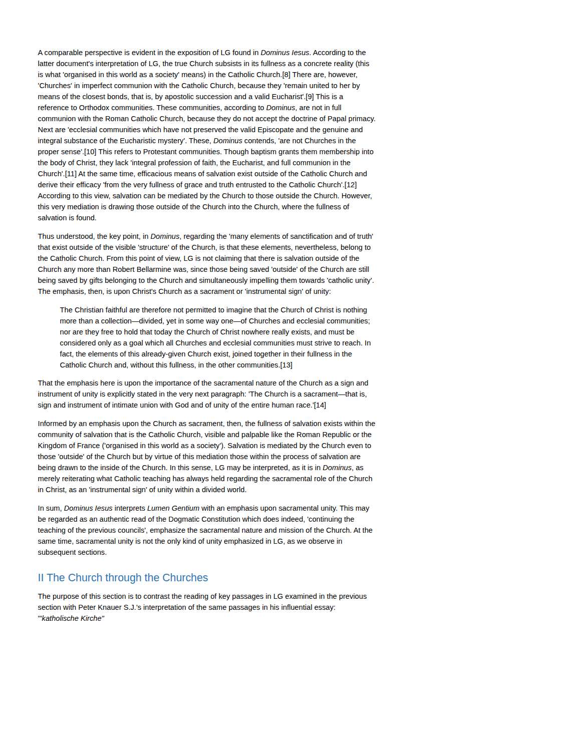A comparable perspective is evident in the exposition of LG found in Dominus Iesus. According to the latter document's interpretation of LG, the true Church subsists in its fullness as a concrete reality (this is what 'organised in this world as a society' means) in the Catholic Church.[8] There are, however, 'Churches' in imperfect communion with the Catholic Church, because they 'remain united to her by means of the closest bonds, that is, by apostolic succession and a valid Eucharist'.[9] This is a reference to Orthodox communities. These communities, according to Dominus, are not in full communion with the Roman Catholic Church, because they do not accept the doctrine of Papal primacy. Next are 'ecclesial communities which have not preserved the valid Episcopate and the genuine and integral substance of the Eucharistic mystery'. These, Dominus contends, 'are not Churches in the proper sense'.[10] This refers to Protestant communities. Though baptism grants them membership into the body of Christ, they lack 'integral profession of faith, the Eucharist, and full communion in the Church'.[11] At the same time, efficacious means of salvation exist outside of the Catholic Church and derive their efficacy 'from the very fullness of grace and truth entrusted to the Catholic Church'.[12] According to this view, salvation can be mediated by the Church to those outside the Church. However, this very mediation is drawing those outside of the Church into the Church, where the fullness of salvation is found.
Thus understood, the key point, in Dominus, regarding the 'many elements of sanctification and of truth' that exist outside of the visible 'structure' of the Church, is that these elements, nevertheless, belong to the Catholic Church. From this point of view, LG is not claiming that there is salvation outside of the Church any more than Robert Bellarmine was, since those being saved 'outside' of the Church are still being saved by gifts belonging to the Church and simultaneously impelling them towards 'catholic unity'. The emphasis, then, is upon Christ's Church as a sacrament or 'instrumental sign' of unity:
The Christian faithful are therefore not permitted to imagine that the Church of Christ is nothing more than a collection—divided, yet in some way one—of Churches and ecclesial communities; nor are they free to hold that today the Church of Christ nowhere really exists, and must be considered only as a goal which all Churches and ecclesial communities must strive to reach. In fact, the elements of this already-given Church exist, joined together in their fullness in the Catholic Church and, without this fullness, in the other communities.[13]
That the emphasis here is upon the importance of the sacramental nature of the Church as a sign and instrument of unity is explicitly stated in the very next paragraph: 'The Church is a sacrament—that is, sign and instrument of intimate union with God and of unity of the entire human race.'[14]
Informed by an emphasis upon the Church as sacrament, then, the fullness of salvation exists within the community of salvation that is the Catholic Church, visible and palpable like the Roman Republic or the Kingdom of France ('organised in this world as a society'). Salvation is mediated by the Church even to those 'outside' of the Church but by virtue of this mediation those within the process of salvation are being drawn to the inside of the Church. In this sense, LG may be interpreted, as it is in Dominus, as merely reiterating what Catholic teaching has always held regarding the sacramental role of the Church in Christ, as an 'instrumental sign' of unity within a divided world.
In sum, Dominus Iesus interprets Lumen Gentium with an emphasis upon sacramental unity. This may be regarded as an authentic read of the Dogmatic Constitution which does indeed, 'continuing the teaching of the previous councils', emphasize the sacramental nature and mission of the Church. At the same time, sacramental unity is not the only kind of unity emphasized in LG, as we observe in subsequent sections.
II The Church through the Churches
The purpose of this section is to contrast the reading of key passages in LG examined in the previous section with Peter Knauer S.J.'s interpretation of the same passages in his influential essay: '"katholische Kirche"